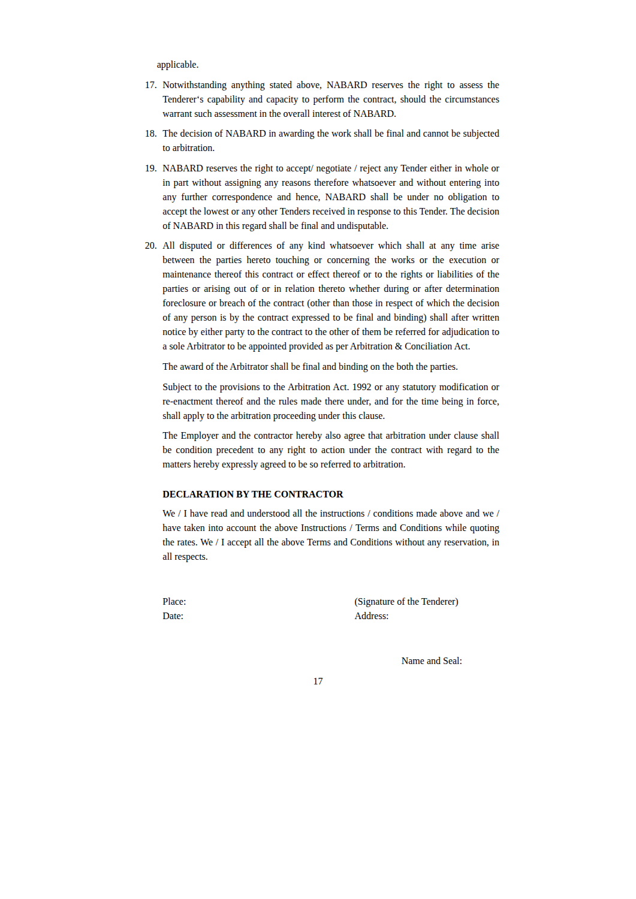applicable.
17. Notwithstanding anything stated above, NABARD reserves the right to assess the Tenderer‘s capability and capacity to perform the contract, should the circumstances warrant such assessment in the overall interest of NABARD.
18. The decision of NABARD in awarding the work shall be final and cannot be subjected to arbitration.
19. NABARD reserves the right to accept/ negotiate / reject any Tender either in whole or in part without assigning any reasons therefore whatsoever and without entering into any further correspondence and hence, NABARD shall be under no obligation to accept the lowest or any other Tenders received in response to this Tender. The decision of NABARD in this regard shall be final and undisputable.
20.
All disputed or differences of any kind whatsoever which shall at any time arise between the parties hereto touching or concerning the works or the execution or maintenance thereof this contract or effect thereof or to the rights or liabilities of the parties or arising out of or in relation thereto whether during or after determination foreclosure or breach of the contract (other than those in respect of which the decision of any person is by the contract expressed to be final and binding) shall after written notice by either party to the contract to the other of them be referred for adjudication to a sole Arbitrator to be appointed provided as per Arbitration & Conciliation Act.
The award of the Arbitrator shall be final and binding on the both the parties.
Subject to the provisions to the Arbitration Act. 1992 or any statutory modification or re-enactment thereof and the rules made there under, and for the time being in force, shall apply to the arbitration proceeding under this clause.
The Employer and the contractor hereby also agree that arbitration under clause shall be condition precedent to any right to action under the contract with regard to the matters hereby expressly agreed to be so referred to arbitration.
DECLARATION BY THE CONTRACTOR
We / I have read and understood all the instructions / conditions made above and we / have taken into account the above Instructions / Terms and Conditions while quoting the rates. We / I accept all the above Terms and Conditions without any reservation, in all respects.
Place:
(Signature of the Tenderer)
Date:
Address:
Name and Seal:
17